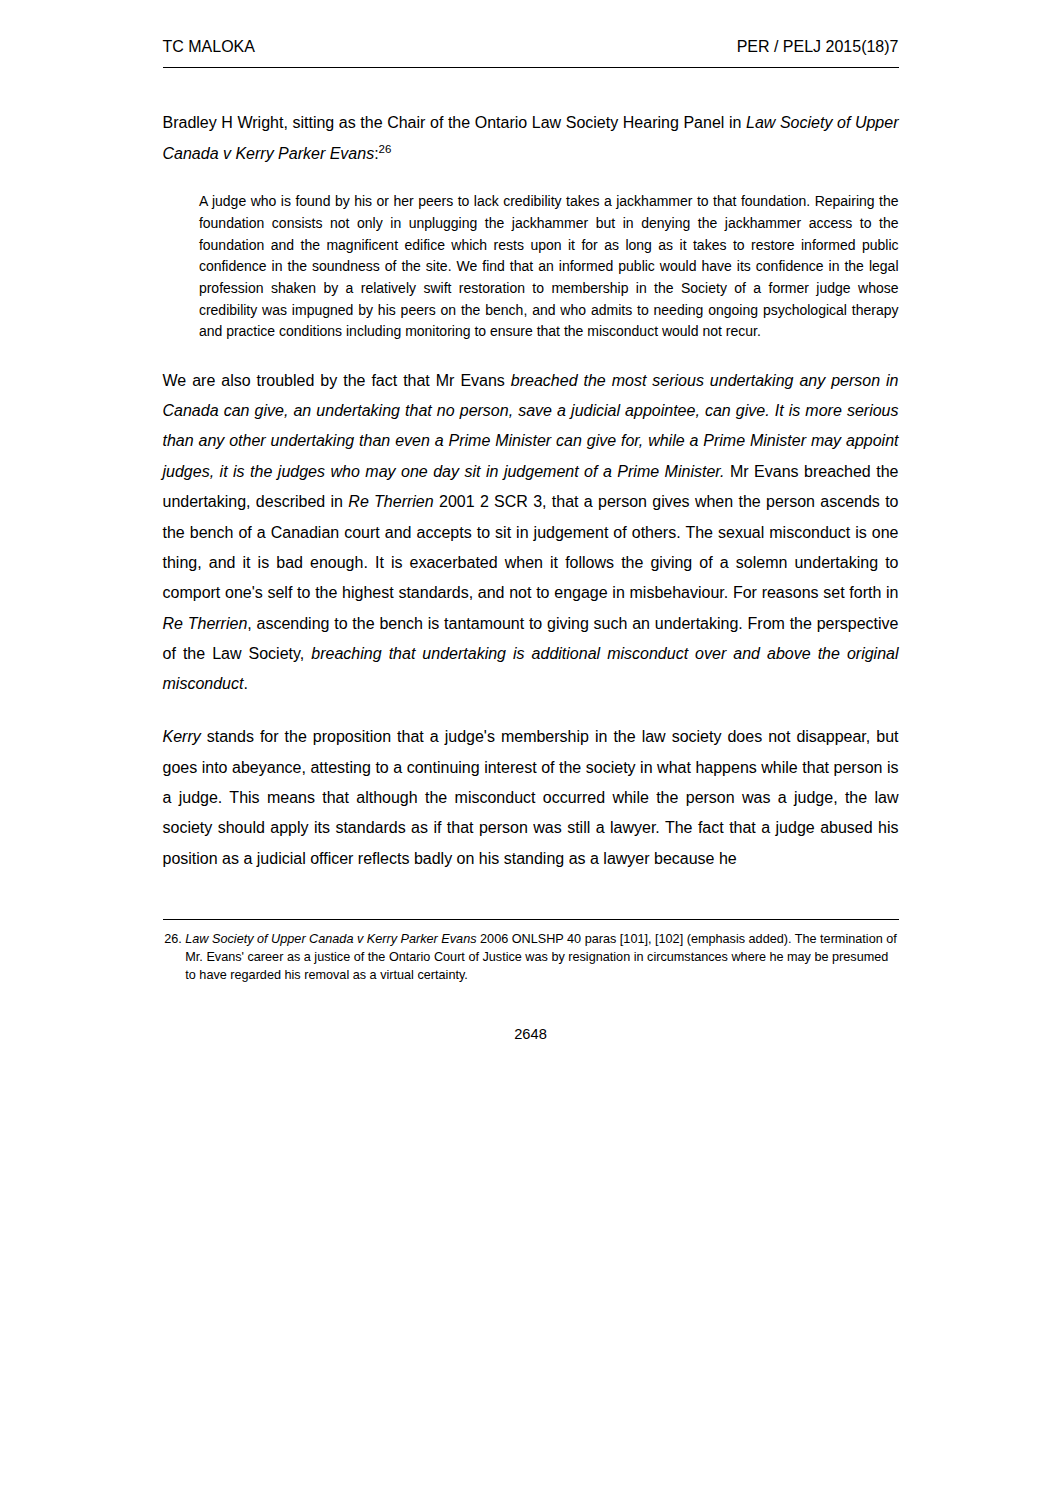TC MALOKA
PER / PELJ 2015(18)7
Bradley H Wright, sitting as the Chair of the Ontario Law Society Hearing Panel in Law Society of Upper Canada v Kerry Parker Evans:26
A judge who is found by his or her peers to lack credibility takes a jackhammer to that foundation. Repairing the foundation consists not only in unplugging the jackhammer but in denying the jackhammer access to the foundation and the magnificent edifice which rests upon it for as long as it takes to restore informed public confidence in the soundness of the site. We find that an informed public would have its confidence in the legal profession shaken by a relatively swift restoration to membership in the Society of a former judge whose credibility was impugned by his peers on the bench, and who admits to needing ongoing psychological therapy and practice conditions including monitoring to ensure that the misconduct would not recur.
We are also troubled by the fact that Mr Evans breached the most serious undertaking any person in Canada can give, an undertaking that no person, save a judicial appointee, can give. It is more serious than any other undertaking than even a Prime Minister can give for, while a Prime Minister may appoint judges, it is the judges who may one day sit in judgement of a Prime Minister. Mr Evans breached the undertaking, described in Re Therrien 2001 2 SCR 3, that a person gives when the person ascends to the bench of a Canadian court and accepts to sit in judgement of others. The sexual misconduct is one thing, and it is bad enough. It is exacerbated when it follows the giving of a solemn undertaking to comport one's self to the highest standards, and not to engage in misbehaviour. For reasons set forth in Re Therrien, ascending to the bench is tantamount to giving such an undertaking. From the perspective of the Law Society, breaching that undertaking is additional misconduct over and above the original misconduct.
Kerry stands for the proposition that a judge's membership in the law society does not disappear, but goes into abeyance, attesting to a continuing interest of the society in what happens while that person is a judge. This means that although the misconduct occurred while the person was a judge, the law society should apply its standards as if that person was still a lawyer. The fact that a judge abused his position as a judicial officer reflects badly on his standing as a lawyer because he
Law Society of Upper Canada v Kerry Parker Evans 2006 ONLSHP 40 paras [101], [102] (emphasis added). The termination of Mr. Evans' career as a justice of the Ontario Court of Justice was by resignation in circumstances where he may be presumed to have regarded his removal as a virtual certainty.
2648